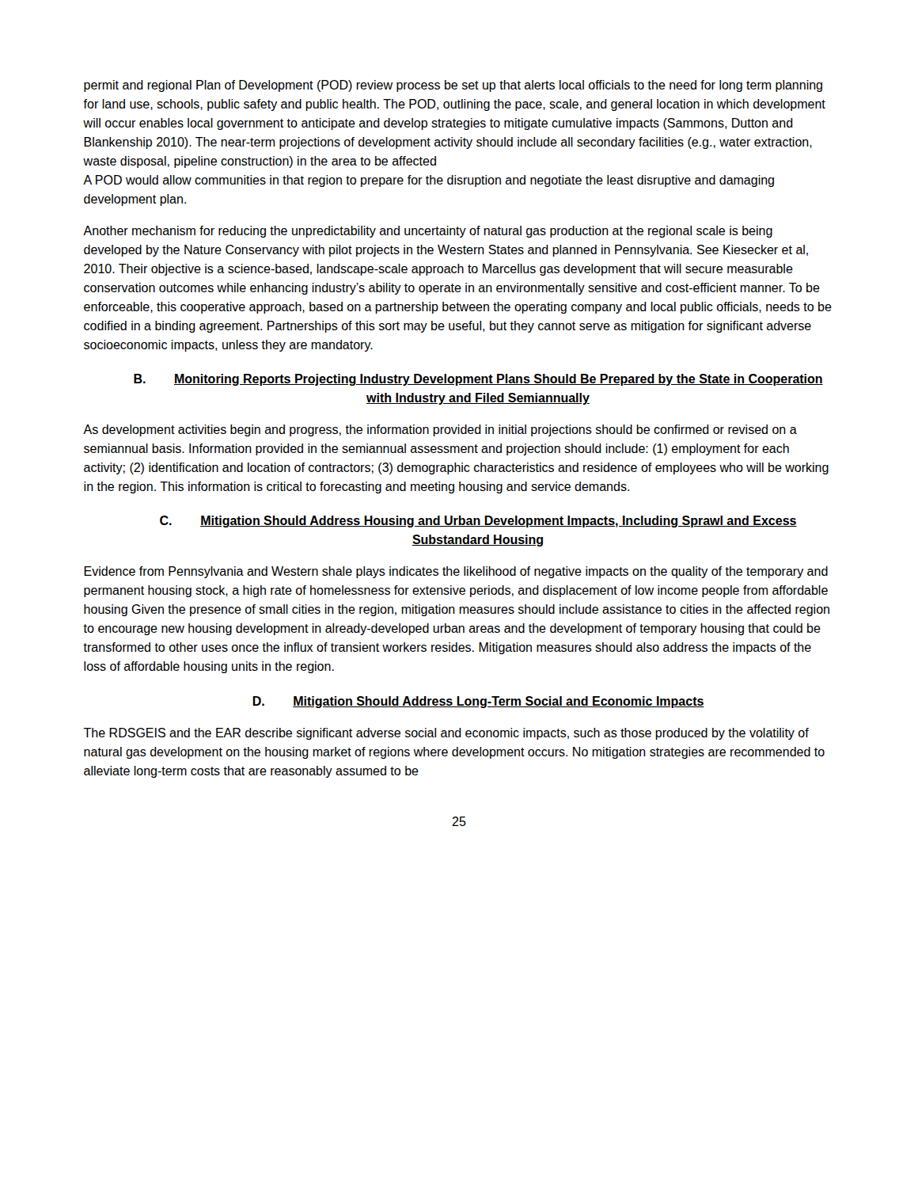permit and regional Plan of Development (POD) review process be set up that alerts local officials to the need for long term planning for land use, schools, public safety and public health. The POD, outlining the pace, scale, and general location in which development will occur enables local government to anticipate and develop strategies to mitigate cumulative impacts (Sammons, Dutton and Blankenship 2010). The near-term projections of development activity should include all secondary facilities (e.g., water extraction, waste disposal, pipeline construction) in the area to be affected
A POD would allow communities in that region to prepare for the disruption and negotiate the least disruptive and damaging development plan.
Another mechanism for reducing the unpredictability and uncertainty of natural gas production at the regional scale is being developed by the Nature Conservancy with pilot projects in the Western States and planned in Pennsylvania. See Kiesecker et al, 2010. Their objective is a science-based, landscape-scale approach to Marcellus gas development that will secure measurable conservation outcomes while enhancing industry’s ability to operate in an environmentally sensitive and cost-efficient manner. To be enforceable, this cooperative approach, based on a partnership between the operating company and local public officials, needs to be codified in a binding agreement. Partnerships of this sort may be useful, but they cannot serve as mitigation for significant adverse socioeconomic impacts, unless they are mandatory.
B. Monitoring Reports Projecting Industry Development Plans Should Be Prepared by the State in Cooperation with Industry and Filed Semiannually
As development activities begin and progress, the information provided in initial projections should be confirmed or revised on a semiannual basis. Information provided in the semiannual assessment and projection should include: (1) employment for each activity; (2) identification and location of contractors; (3) demographic characteristics and residence of employees who will be working in the region. This information is critical to forecasting and meeting housing and service demands.
C. Mitigation Should Address Housing and Urban Development Impacts, Including Sprawl and Excess Substandard Housing
Evidence from Pennsylvania and Western shale plays indicates the likelihood of negative impacts on the quality of the temporary and permanent housing stock, a high rate of homelessness for extensive periods, and displacement of low income people from affordable housing Given the presence of small cities in the region, mitigation measures should include assistance to cities in the affected region to encourage new housing development in already-developed urban areas and the development of temporary housing that could be transformed to other uses once the influx of transient workers resides. Mitigation measures should also address the impacts of the loss of affordable housing units in the region.
D. Mitigation Should Address Long-Term Social and Economic Impacts
The RDSGEIS and the EAR describe significant adverse social and economic impacts, such as those produced by the volatility of natural gas development on the housing market of regions where development occurs. No mitigation strategies are recommended to alleviate long-term costs that are reasonably assumed to be
25